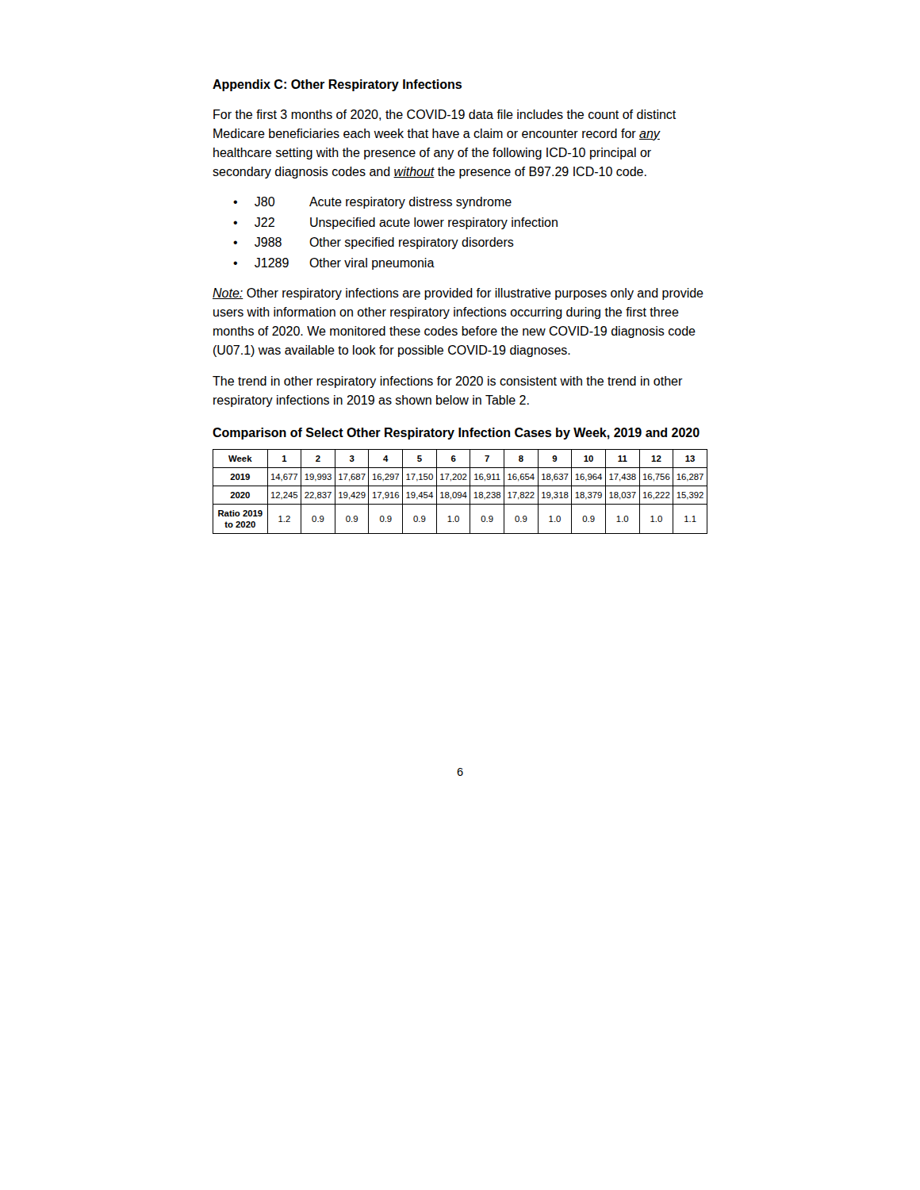Appendix C: Other Respiratory Infections
For the first 3 months of 2020, the COVID-19 data file includes the count of distinct Medicare beneficiaries each week that have a claim or encounter record for any healthcare setting with the presence of any of the following ICD-10 principal or secondary diagnosis codes and without the presence of B97.29 ICD-10 code.
J80 Acute respiratory distress syndrome
J22 Unspecified acute lower respiratory infection
J988 Other specified respiratory disorders
J1289 Other viral pneumonia
Note: Other respiratory infections are provided for illustrative purposes only and provide users with information on other respiratory infections occurring during the first three months of 2020. We monitored these codes before the new COVID-19 diagnosis code (U07.1) was available to look for possible COVID-19 diagnoses.
The trend in other respiratory infections for 2020 is consistent with the trend in other respiratory infections in 2019 as shown below in Table 2.
Comparison of Select Other Respiratory Infection Cases by Week, 2019 and 2020
| Week | 1 | 2 | 3 | 4 | 5 | 6 | 7 | 8 | 9 | 10 | 11 | 12 | 13 |
| --- | --- | --- | --- | --- | --- | --- | --- | --- | --- | --- | --- | --- | --- |
| 2019 | 14,677 | 19,993 | 17,687 | 16,297 | 17,150 | 17,202 | 16,911 | 16,654 | 18,637 | 16,964 | 17,438 | 16,756 | 16,287 |
| 2020 | 12,245 | 22,837 | 19,429 | 17,916 | 19,454 | 18,094 | 18,238 | 17,822 | 19,318 | 18,379 | 18,037 | 16,222 | 15,392 |
| Ratio 2019 to 2020 | 1.2 | 0.9 | 0.9 | 0.9 | 0.9 | 1.0 | 0.9 | 0.9 | 1.0 | 0.9 | 1.0 | 1.0 | 1.1 |
6